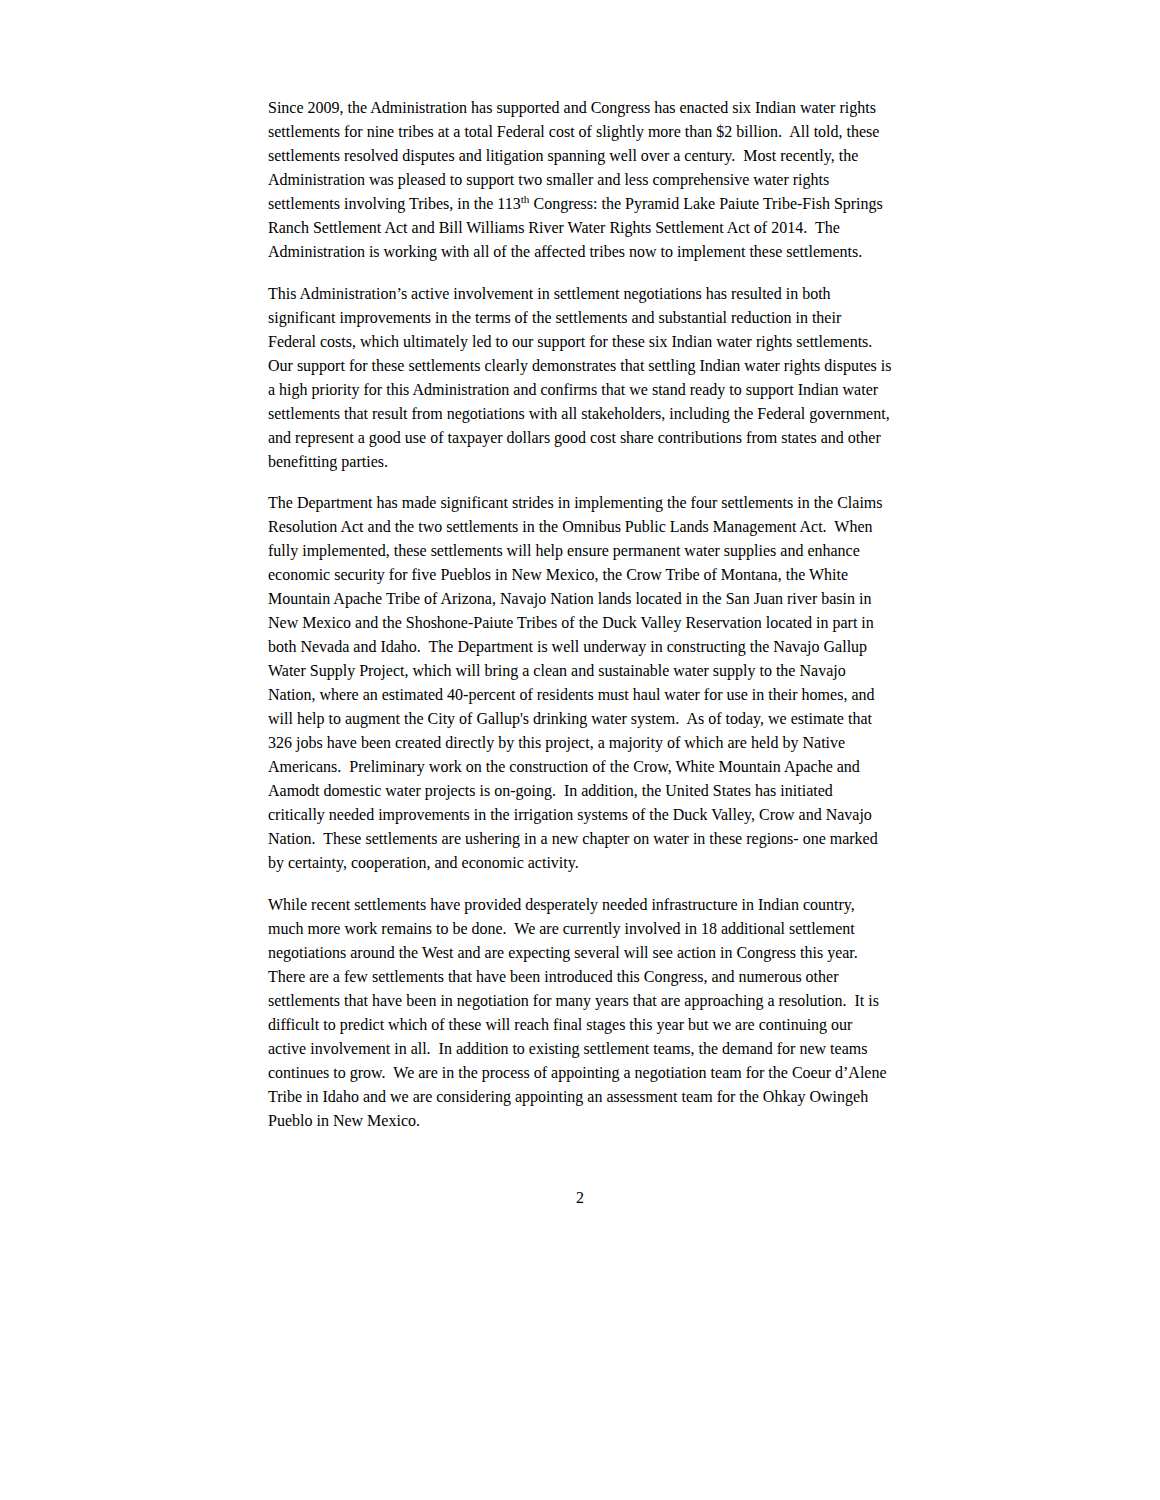Since 2009, the Administration has supported and Congress has enacted six Indian water rights settlements for nine tribes at a total Federal cost of slightly more than $2 billion. All told, these settlements resolved disputes and litigation spanning well over a century. Most recently, the Administration was pleased to support two smaller and less comprehensive water rights settlements involving Tribes, in the 113th Congress: the Pyramid Lake Paiute Tribe-Fish Springs Ranch Settlement Act and Bill Williams River Water Rights Settlement Act of 2014. The Administration is working with all of the affected tribes now to implement these settlements.
This Administration’s active involvement in settlement negotiations has resulted in both significant improvements in the terms of the settlements and substantial reduction in their Federal costs, which ultimately led to our support for these six Indian water rights settlements. Our support for these settlements clearly demonstrates that settling Indian water rights disputes is a high priority for this Administration and confirms that we stand ready to support Indian water settlements that result from negotiations with all stakeholders, including the Federal government, and represent a good use of taxpayer dollars good cost share contributions from states and other benefitting parties.
The Department has made significant strides in implementing the four settlements in the Claims Resolution Act and the two settlements in the Omnibus Public Lands Management Act. When fully implemented, these settlements will help ensure permanent water supplies and enhance economic security for five Pueblos in New Mexico, the Crow Tribe of Montana, the White Mountain Apache Tribe of Arizona, Navajo Nation lands located in the San Juan river basin in New Mexico and the Shoshone-Paiute Tribes of the Duck Valley Reservation located in part in both Nevada and Idaho. The Department is well underway in constructing the Navajo Gallup Water Supply Project, which will bring a clean and sustainable water supply to the Navajo Nation, where an estimated 40-percent of residents must haul water for use in their homes, and will help to augment the City of Gallup's drinking water system. As of today, we estimate that 326 jobs have been created directly by this project, a majority of which are held by Native Americans. Preliminary work on the construction of the Crow, White Mountain Apache and Aamodt domestic water projects is on-going. In addition, the United States has initiated critically needed improvements in the irrigation systems of the Duck Valley, Crow and Navajo Nation. These settlements are ushering in a new chapter on water in these regions- one marked by certainty, cooperation, and economic activity.
While recent settlements have provided desperately needed infrastructure in Indian country, much more work remains to be done. We are currently involved in 18 additional settlement negotiations around the West and are expecting several will see action in Congress this year. There are a few settlements that have been introduced this Congress, and numerous other settlements that have been in negotiation for many years that are approaching a resolution. It is difficult to predict which of these will reach final stages this year but we are continuing our active involvement in all. In addition to existing settlement teams, the demand for new teams continues to grow. We are in the process of appointing a negotiation team for the Coeur d’Alene Tribe in Idaho and we are considering appointing an assessment team for the Ohkay Owingeh Pueblo in New Mexico.
2